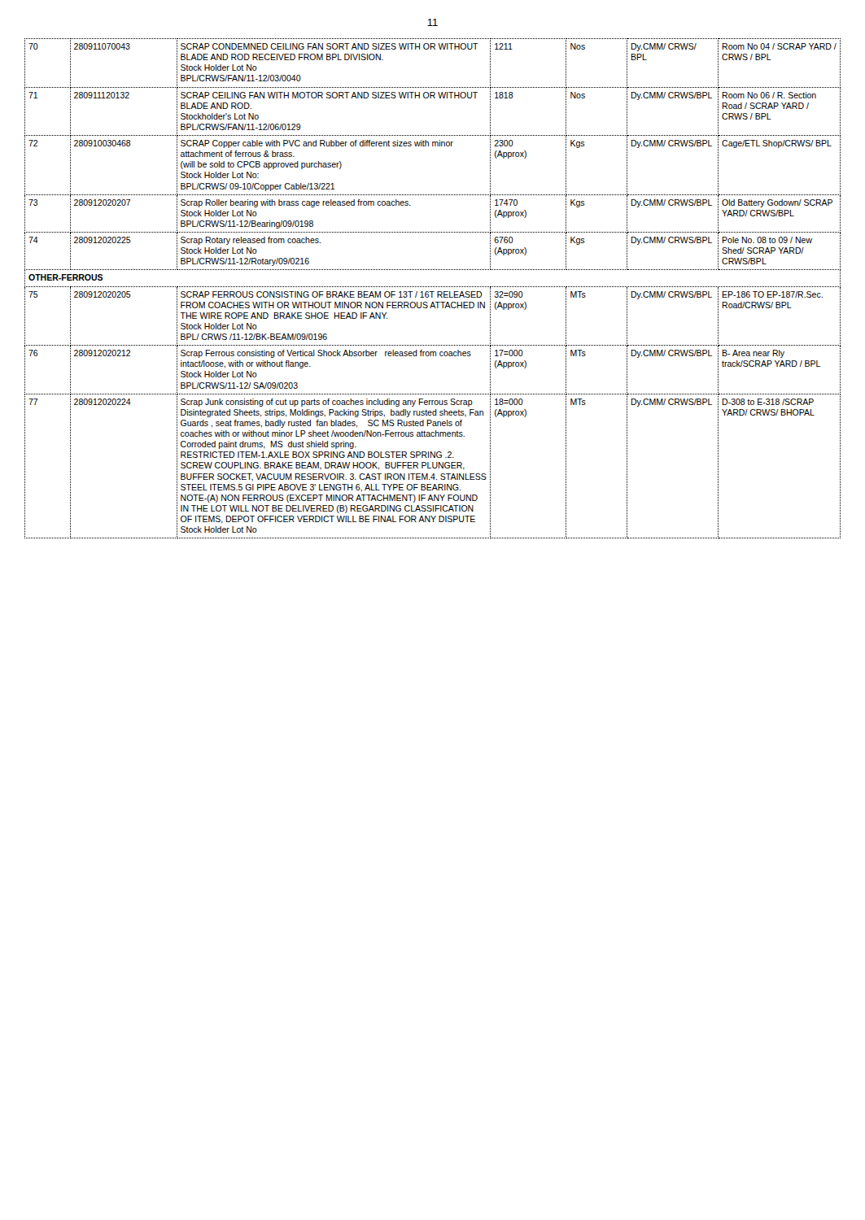11
| 70 | 280911070043 | SCRAP CONDEMNED CEILING FAN SORT AND SIZES WITH OR WITHOUT BLADE AND ROD RECEIVED FROM BPL DIVISION. Stock Holder Lot No BPL/CRWS/FAN/11-12/03/0040 | 1211 | Nos | Dy.CMM/ CRWS/ BPL | Room No 04 / SCRAP YARD / CRWS / BPL |
| 71 | 280911120132 | SCRAP CEILING FAN WITH MOTOR SORT AND SIZES WITH OR WITHOUT BLADE AND ROD. Stockholder's Lot No BPL/CRWS/FAN/11-12/06/0129 | 1818 | Nos | Dy.CMM/ CRWS/BPL | Room No 06 / R. Section Road / SCRAP YARD / CRWS / BPL |
| 72 | 280910030468 | SCRAP Copper cable with PVC and Rubber of different sizes with minor attachment of ferrous & brass. (will be sold to CPCB approved purchaser) Stock Holder Lot No: BPL/CRWS/ 09-10/Copper Cable/13/221 | 2300 (Approx) | Kgs | Dy.CMM/ CRWS/BPL | Cage/ETL Shop/CRWS/ BPL |
| 73 | 280912020207 | Scrap Roller bearing with brass cage released from coaches. Stock Holder Lot No BPL/CRWS/11-12/Bearing/09/0198 | 17470 (Approx) | Kgs | Dy.CMM/ CRWS/BPL | Old Battery Godown/ SCRAP YARD/ CRWS/BPL |
| 74 | 280912020225 | Scrap Rotary released from coaches. Stock Holder Lot No BPL/CRWS/11-12/Rotary/09/0216 | 6760 (Approx) | Kgs | Dy.CMM/ CRWS/BPL | Pole No. 08 to 09 / New Shed/ SCRAP YARD/ CRWS/BPL |
| OTHER-FERROUS |
| 75 | 280912020205 | SCRAP FERROUS CONSISTING OF BRAKE BEAM OF 13T / 16T RELEASED FROM COACHES WITH OR WITHOUT MINOR NON FERROUS ATTACHED IN THE WIRE ROPE AND BRAKE SHOE HEAD IF ANY. Stock Holder Lot No BPL/ CRWS /11-12/BK-BEAM/09/0196 | 32=090 (Approx) | MTs | Dy.CMM/ CRWS/BPL | EP-186 TO EP-187/R.Sec. Road/CRWS/ BPL |
| 76 | 280912020212 | Scrap Ferrous consisting of Vertical Shock Absorber released from coaches intact/loose, with or without flange. Stock Holder Lot No BPL/CRWS/11-12/ SA/09/0203 | 17=000 (Approx) | MTs | Dy.CMM/ CRWS/BPL | B- Area near Rly track/SCRAP YARD / BPL |
| 77 | 280912020224 | Scrap Junk consisting of cut up parts of coaches including any Ferrous Scrap Disintegrated Sheets, strips, Moldings, Packing Strips, badly rusted sheets, Fan Guards , seat frames, badly rusted fan blades, SC MS Rusted Panels of coaches with or without minor LP sheet /wooden/Non-Ferrous attachments. Corroded paint drums, MS dust shield spring. RESTRICTED ITEM-1.AXLE BOX SPRING AND BOLSTER SPRING .2. SCREW COUPLING. BRAKE BEAM, DRAW HOOK, BUFFER PLUNGER, BUFFER SOCKET, VACUUM RESERVOIR. 3. CAST IRON ITEM.4. STAINLESS STEEL ITEMS.5 GI PIPE ABOVE 3' LENGTH 6, ALL TYPE OF BEARING. NOTE-(A) NON FERROUS (EXCEPT MINOR ATTACHMENT) IF ANY FOUND IN THE LOT WILL NOT BE DELIVERED (B) REGARDING CLASSIFICATION OF ITEMS, DEPOT OFFICER VERDICT WILL BE FINAL FOR ANY DISPUTE Stock Holder Lot No | 18=000 (Approx) | MTs | Dy.CMM/ CRWS/BPL | D-308 to E-318 /SCRAP YARD/ CRWS/ BHOPAL |